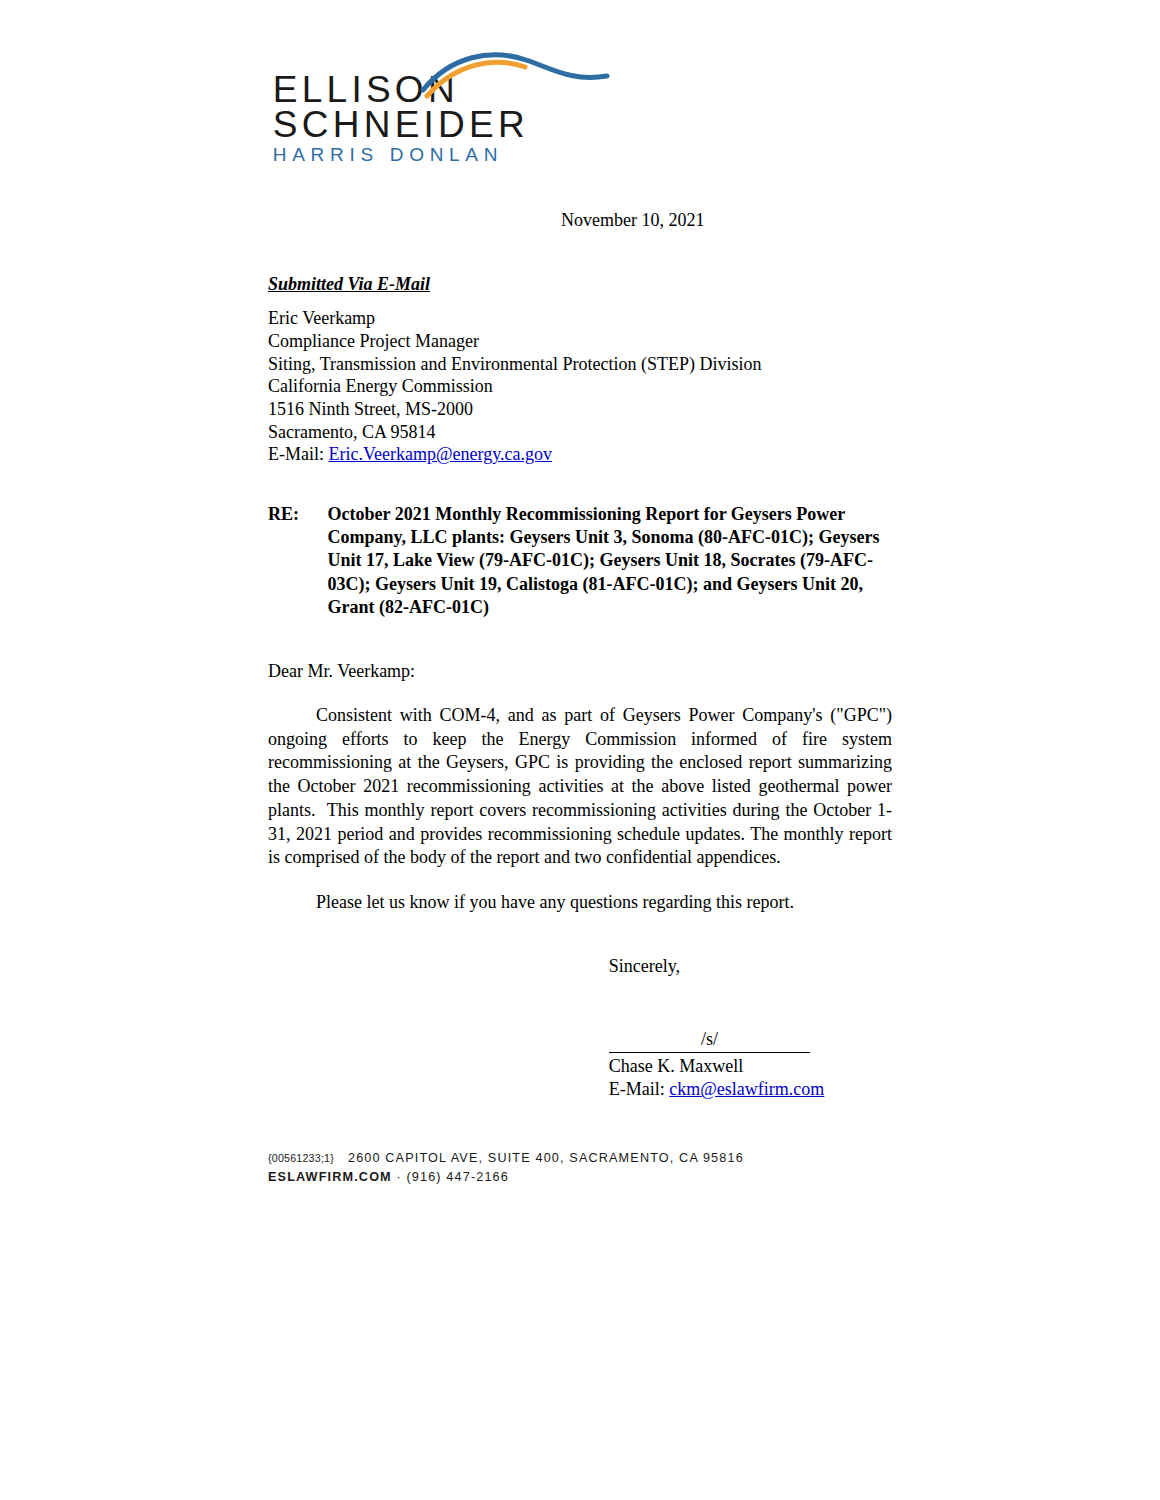ELLISONSCHNEIDER
HARRIS DONLAN
November 10, 2021
Submitted Via E-Mail
Eric Veerkamp
Compliance Project Manager
Siting, Transmission and Environmental Protection (STEP) Division
California Energy Commission
1516 Ninth Street, MS-2000
Sacramento, CA 95814
E-Mail: Eric.Veerkamp@energy.ca.gov
RE:
October 2021 Monthly Recommissioning Report for Geysers Power Company, LLC plants: Geysers Unit 3, Sonoma (80-AFC-01C); Geysers Unit 17, Lake View (79-AFC-01C); Geysers Unit 18, Socrates (79-AFC-03C); Geysers Unit 19, Calistoga (81-AFC-01C); and Geysers Unit 20, Grant (82-AFC-01C)
Dear Mr. Veerkamp:
Consistent with COM-4, and as part of Geysers Power Company's ("GPC") ongoing efforts to keep the Energy Commission informed of fire system recommissioning at the Geysers, GPC is providing the enclosed report summarizing the October 2021 recommissioning activities at the above listed geothermal power plants. This monthly report covers recommissioning activities during the October 1-31, 2021 period and provides recommissioning schedule updates. The monthly report is comprised of the body of the report and two confidential appendices.
Please let us know if you have any questions regarding this report.
Sincerely,
/s/
Chase K. Maxwell
E-Mail: ckm@eslawfirm.com
{00561233;1} 2600 CAPITOL AVE, SUITE 400, SACRAMENTO, CA 95816
ESLAWFIRM.COM · (916) 447-2166